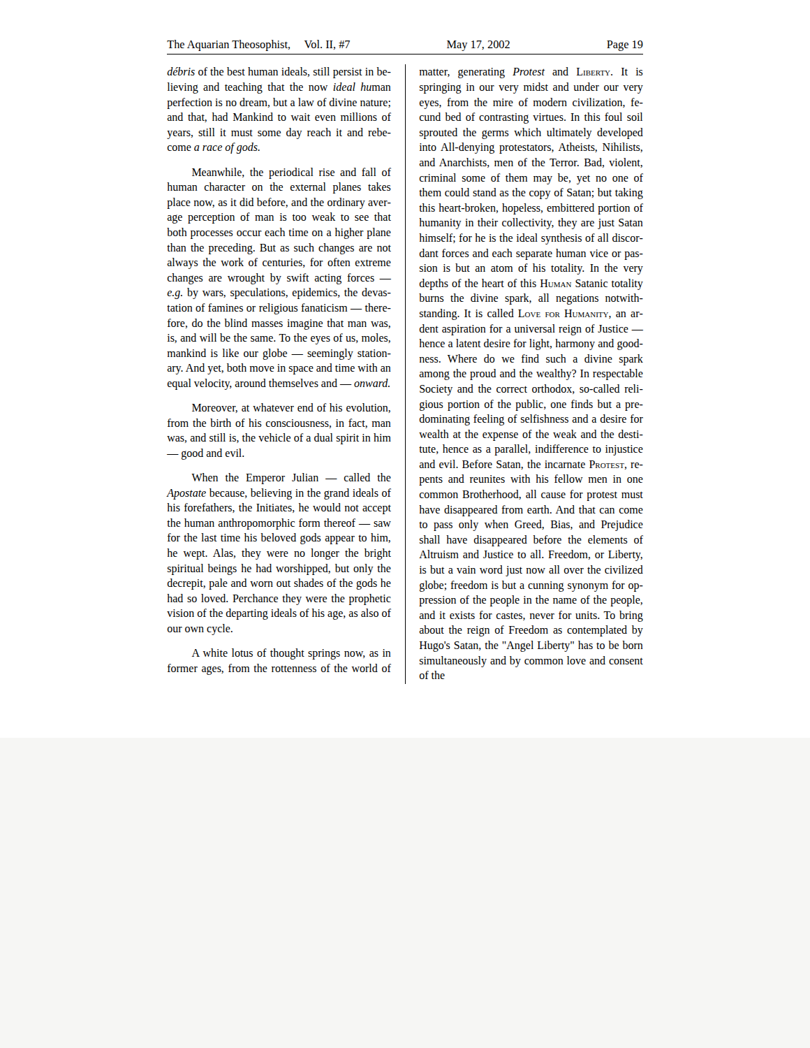The Aquarian Theosophist, Vol. II, #7 May 17, 2002 Page 19
débris of the best human ideals, still persist in believing and teaching that the now ideal human perfection is no dream, but a law of divine nature; and that, had Mankind to wait even millions of years, still it must some day reach it and rebecome a race of gods.
Meanwhile, the periodical rise and fall of human character on the external planes takes place now, as it did before, and the ordinary average perception of man is too weak to see that both processes occur each time on a higher plane than the preceding. But as such changes are not always the work of centuries, for often extreme changes are wrought by swift acting forces — e.g. by wars, speculations, epidemics, the devastation of famines or religious fanaticism — therefore, do the blind masses imagine that man was, is, and will be the same. To the eyes of us, moles, mankind is like our globe — seemingly stationary. And yet, both move in space and time with an equal velocity, around themselves and — onward.
Moreover, at whatever end of his evolution, from the birth of his consciousness, in fact, man was, and still is, the vehicle of a dual spirit in him — good and evil.
When the Emperor Julian — called the Apostate because, believing in the grand ideals of his forefathers, the Initiates, he would not accept the human anthropomorphic form thereof — saw for the last time his beloved gods appear to him, he wept. Alas, they were no longer the bright spiritual beings he had worshipped, but only the decrepit, pale and worn out shades of the gods he had so loved. Perchance they were the prophetic vision of the departing ideals of his age, as also of our own cycle.
A white lotus of thought springs now, as in former ages, from the rottenness of the world of matter, generating Protest and Liberty. It is springing in our very midst and under our very eyes, from the mire of modern civilization, fecund bed of contrasting virtues. In this foul soil sprouted the germs which ultimately developed into All-denying protestators, Atheists, Nihilists, and Anarchists, men of the Terror. Bad, violent, criminal some of them may be, yet no one of them could stand as the copy of Satan; but taking this heart-broken, hopeless, embittered portion of humanity in their collectivity, they are just Satan himself; for he is the ideal synthesis of all discordant forces and each separate human vice or passion is but an atom of his totality. In the very depths of the heart of this Human Satanic totality burns the divine spark, all negations notwithstanding. It is called Love for Humanity, an ardent aspiration for a universal reign of Justice — hence a latent desire for light, harmony and goodness. Where do we find such a divine spark among the proud and the wealthy? In respectable Society and the correct orthodox, so-called religious portion of the public, one finds but a predominating feeling of selfishness and a desire for wealth at the expense of the weak and the destitute, hence as a parallel, indifference to injustice and evil. Before Satan, the incarnate Protest, repents and reunites with his fellow men in one common Brotherhood, all cause for protest must have disappeared from earth. And that can come to pass only when Greed, Bias, and Prejudice shall have disappeared before the elements of Altruism and Justice to all. Freedom, or Liberty, is but a vain word just now all over the civilized globe; freedom is but a cunning synonym for oppression of the people in the name of the people, and it exists for castes, never for units. To bring about the reign of Freedom as contemplated by Hugo's Satan, the "Angel Liberty" has to be born simultaneously and by common love and consent of the